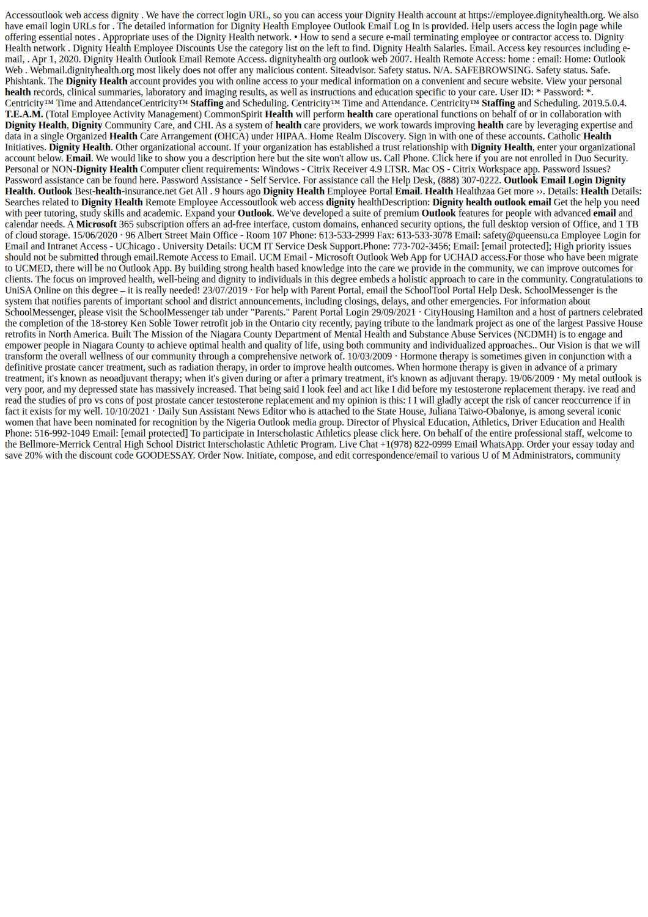Accessoutlook web access dignity . We have the correct login URL, so you can access your Dignity Health account at https://employee.dignityhealth.org. We also have email login URLs for . The detailed information for Dignity Health Employee Outlook Email Log In is provided. Help users access the login page while offering essential notes . Appropriate uses of the Dignity Health network. • How to send a secure e-mail terminating employee or contractor access to. Dignity Health network . Dignity Health Employee Discounts Use the category list on the left to find. Dignity Health Salaries. Email. Access key resources including e-mail, . Apr 1, 2020. Dignity Health Outlook Email Remote Access. dignityhealth org outlook web 2007. Health Remote Access: home : email: Home: Outlook Web . Webmail.dignityhealth.org most likely does not offer any malicious content. Siteadvisor. Safety status. N/A. SAFEBROWSING. Safety status. Safe. Phishtank. The Dignity Health account provides you with online access to your medical information on a convenient and secure website. View your personal health records, clinical summaries, laboratory and imaging results, as well as instructions and education specific to your care. User ID: * Password: *. Centricity™ Time and AttendanceCentricity™ Staffing and Scheduling. Centricity™ Time and Attendance. Centricity™ Staffing and Scheduling. 2019.5.0.4. T.E.A.M. (Total Employee Activity Management) CommonSpirit Health will perform health care operational functions on behalf of or in collaboration with Dignity Health, Dignity Community Care, and CHI. As a system of health care providers, we work towards improving health care by leveraging expertise and data in a single Organized Health Care Arrangement (OHCA) under HIPAA. Home Realm Discovery. Sign in with one of these accounts. Catholic Health Initiatives. Dignity Health. Other organizational account. If your organization has established a trust relationship with Dignity Health, enter your organizational account below. Email. We would like to show you a description here but the site won't allow us. Call Phone. Click here if you are not enrolled in Duo Security. Personal or NON-Dignity Health Computer client requirements: Windows - Citrix Receiver 4.9 LTSR. Mac OS - Citrix Workspace app. Password Issues? Password assistance can be found here. Password Assistance - Self Service. For assistance call the Help Desk, (888) 307-0222. Outlook Email Login Dignity Health. Outlook Best-health-insurance.net Get All . 9 hours ago Dignity Health Employee Portal Email. Health Healthzaa Get more ››. Details: Health Details: Searches related to Dignity Health Remote Employee Accessoutlook web access dignity healthDescription: Dignity health outlook email Get the help you need with peer tutoring, study skills and academic. Expand your Outlook. We've developed a suite of premium Outlook features for people with advanced email and calendar needs. A Microsoft 365 subscription offers an ad-free interface, custom domains, enhanced security options, the full desktop version of Office, and 1 TB of cloud storage. 15/06/2020 · 96 Albert Street Main Office - Room 107 Phone: 613-533-2999 Fax: 613-533-3078 Email: safety@queensu.ca Employee Login for Email and Intranet Access - UChicago . University Details: UCM IT Service Desk Support.Phone: 773-702-3456; Email: [email protected]; High priority issues should not be submitted through email.Remote Access to Email. UCM Email - Microsoft Outlook Web App for UCHAD access.For those who have been migrate to UCMED, there will be no Outlook App. By building strong health based knowledge into the care we provide in the community, we can improve outcomes for clients. The focus on improved health, well-being and dignity to individuals in this degree embeds a holistic approach to care in the community. Congratulations to UniSA Online on this degree – it is really needed! 23/07/2019 · For help with Parent Portal, email the SchoolTool Portal Help Desk. SchoolMessenger is the system that notifies parents of important school and district announcements, including closings, delays, and other emergencies. For information about SchoolMessenger, please visit the SchoolMessenger tab under "Parents." Parent Portal Login 29/09/2021 · CityHousing Hamilton and a host of partners celebrated the completion of the 18-storey Ken Soble Tower retrofit job in the Ontario city recently, paying tribute to the landmark project as one of the largest Passive House retrofits in North America. Built The Mission of the Niagara County Department of Mental Health and Substance Abuse Services (NCDMH) is to engage and empower people in Niagara County to achieve optimal health and quality of life, using both community and individualized approaches.. Our Vision is that we will transform the overall wellness of our community through a comprehensive network of. 10/03/2009 · Hormone therapy is sometimes given in conjunction with a definitive prostate cancer treatment, such as radiation therapy, in order to improve health outcomes. When hormone therapy is given in advance of a primary treatment, it's known as neoadjuvant therapy; when it's given during or after a primary treatment, it's known as adjuvant therapy. 19/06/2009 · My metal outlook is very poor, and my depressed state has massively increased. That being said I look feel and act like I did before my testosterone replacement therapy. ive read and read the studies of pro vs cons of post prostate cancer testosterone replacement and my opinion is this: I I will gladly accept the risk of cancer reoccurrence if in fact it exists for my well. 10/10/2021 · Daily Sun Assistant News Editor who is attached to the State House, Juliana Taiwo-Obalonye, is among several iconic women that have been nominated for recognition by the Nigeria Outlook media group. Director of Physical Education, Athletics, Driver Education and Health Phone: 516-992-1049 Email: [email protected] To participate in Interscholastic Athletics please click here. On behalf of the entire professional staff, welcome to the Bellmore-Merrick Central High School District Interscholastic Athletic Program. Live Chat +1(978) 822-0999 Email WhatsApp. Order your essay today and save 20% with the discount code GOODESSAY. Order Now. Initiate, compose, and edit correspondence/email to various U of M Administrators, community